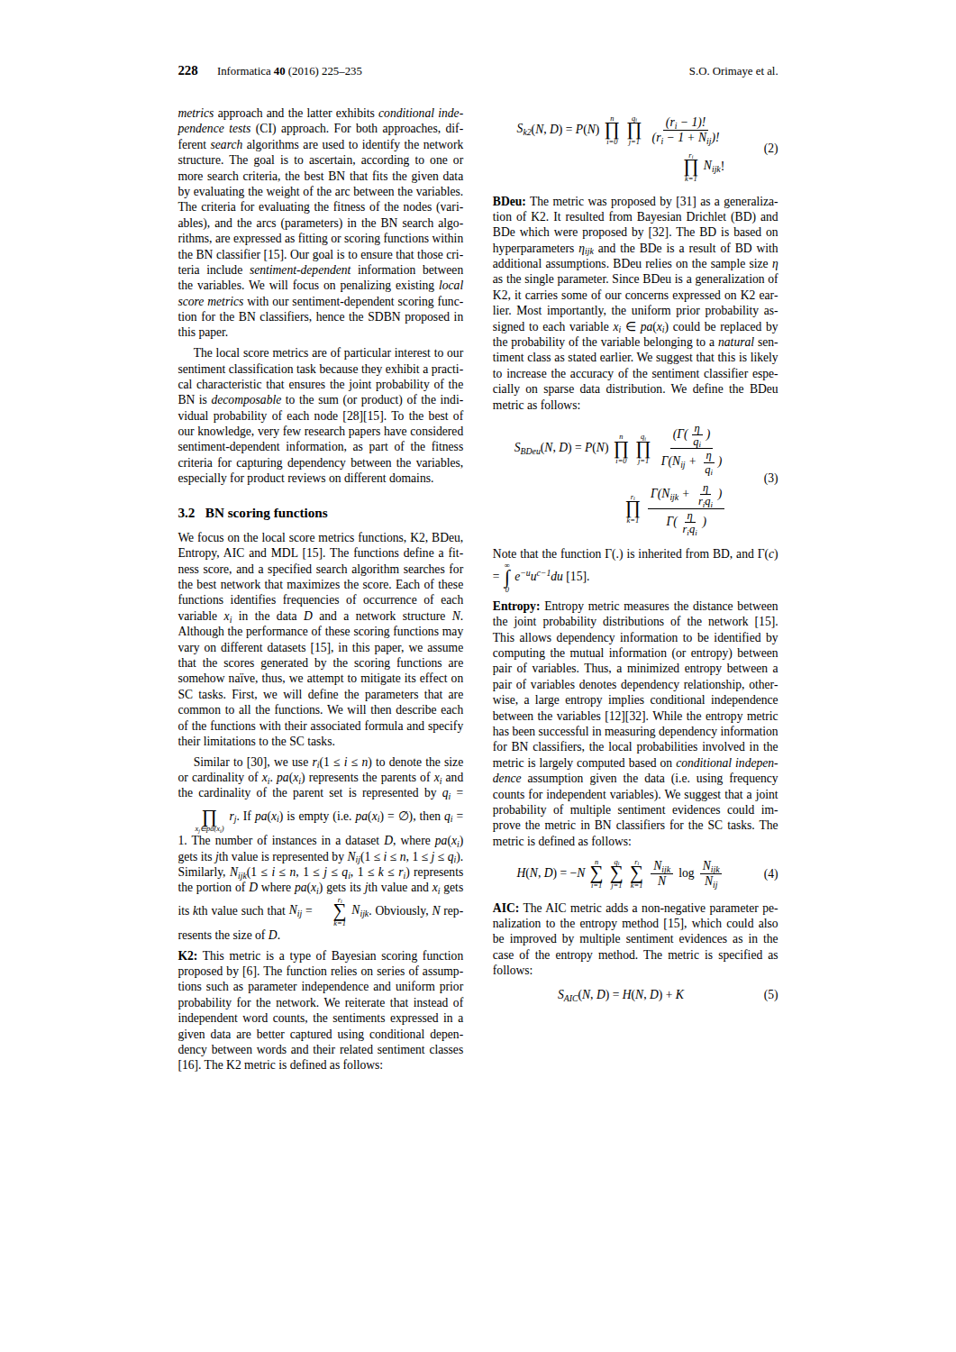228 Informatica 40 (2016) 225–235
S.O. Orimaye et al.
metrics approach and the latter exhibits conditional independence tests (CI) approach. For both approaches, different search algorithms are used to identify the network structure. The goal is to ascertain, according to one or more search criteria, the best BN that fits the given data by evaluating the weight of the arc between the variables. The criteria for evaluating the fitness of the nodes (variables), and the arcs (parameters) in the BN search algorithms, are expressed as fitting or scoring functions within the BN classifier [15]. Our goal is to ensure that those criteria include sentiment-dependent information between the variables. We will focus on penalizing existing local score metrics with our sentiment-dependent scoring function for the BN classifiers, hence the SDBN proposed in this paper.
The local score metrics are of particular interest to our sentiment classification task because they exhibit a practical characteristic that ensures the joint probability of the BN is decomposable to the sum (or product) of the individual probability of each node [28][15]. To the best of our knowledge, very few research papers have considered sentiment-dependent information, as part of the fitness criteria for capturing dependency between the variables, especially for product reviews on different domains.
3.2 BN scoring functions
We focus on the local score metrics functions, K2, BDeu, Entropy, AIC and MDL [15]. The functions define a fitness score, and a specified search algorithm searches for the best network that maximizes the score. Each of these functions identifies frequencies of occurrence of each variable xi in the data D and a network structure N. Although the performance of these scoring functions may vary on different datasets [15], in this paper, we assume that the scores generated by the scoring functions are somehow naïve, thus, we attempt to mitigate its effect on SC tasks. First, we will define the parameters that are common to all the functions. We will then describe each of the functions with their associated formula and specify their limitations to the SC tasks.
Similar to [30], we use ri(1 ≤ i ≤ n) to denote the size or cardinality of xi. pa(xi) represents the parents of xi and the cardinality of the parent set is represented by qi = ∏xj∈pa(xi) rj. If pa(xi) is empty (i.e. pa(xi) = ∅), then qi = 1. The number of instances in a dataset D, where pa(xi) gets its jth value is represented by Nij(1 ≤ i ≤ n, 1 ≤ j ≤ qi). Similarly, Nijk(1 ≤ i ≤ n, 1 ≤ j ≤ qi, 1 ≤ k ≤ ri) represents the portion of D where pa(xi) gets its jth value and xi gets its kth value such that Nij = ri∑k=1 Nijk. Obviously, N represents the size of D.
K2: This metric is a type of Bayesian scoring function proposed by [6]. The function relies on series of assumptions such as parameter independence and uniform prior probability for the network. We reiterate that instead of independent word counts, the sentiments expressed in a given data are better captured using conditional dependency between words and their related sentiment classes [16]. The K2 metric is defined as follows:
Sk2(N, D) = P(N) n∏i=0 qi∏j=1 (ri − 1)! (ri − 1 + Nij)! ri∏k=1 Nijk!
(2)
BDeu: The metric was proposed by [31] as a generalization of K2. It resulted from Bayesian Drichlet (BD) and BDe which were proposed by [32]. The BD is based on hyperparameters ηijk and the BDe is a result of BD with additional assumptions. BDeu relies on the sample size η as the single parameter. Since BDeu is a generalization of K2, it carries some of our concerns expressed on K2 earlier. Most importantly, the uniform prior probability assigned to each variable xi ∈ pa(xi) could be replaced by the probability of the variable belonging to a natural sentiment class as stated earlier. We suggest that this is likely to increase the accuracy of the sentiment classifier especially on sparse data distribution. We define the BDeu metric as follows:
SBDeu(N, D) = P(N) n∏i=0 qi∏j=1 (Γ(ηqi) Γ(Nij + ηqi) ri∏k=1 Γ(Nijk + ηriqi) Γ(ηriqi)
(3)
Note that the function Γ(.) is inherited from BD, and Γ(c) = ∞∫0 e−uuc−1du [15].
Entropy: Entropy metric measures the distance between the joint probability distributions of the network [15]. This allows dependency information to be identified by computing the mutual information (or entropy) between pair of variables. Thus, a minimized entropy between a pair of variables denotes dependency relationship, otherwise, a large entropy implies conditional independence between the variables [12][32]. While the entropy metric has been successful in measuring dependency information for BN classifiers, the local probabilities involved in the metric is largely computed based on conditional independence assumption given the data (i.e. using frequency counts for independent variables). We suggest that a joint probability of multiple sentiment evidences could improve the metric in BN classifiers for the SC tasks. The metric is defined as follows:
H(N, D) = −N n∑i=1 qi∑j=1 ri∑k=1 Nijk N log Nijk Nij
(4)
AIC: The AIC metric adds a non-negative parameter penalization to the entropy method [15], which could also be improved by multiple sentiment evidences as in the case of the entropy method. The metric is specified as follows:
SAIC(N, D) = H(N, D) + K
(5)